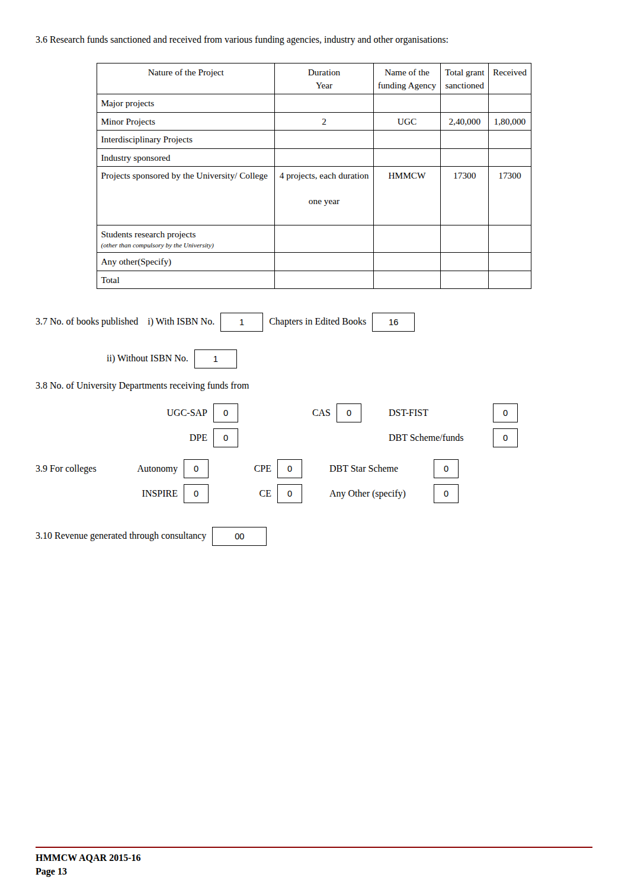3.6 Research funds sanctioned and received from various funding agencies, industry and other organisations:
| Nature of the Project | Duration Year | Name of the funding Agency | Total grant sanctioned | Received |
| --- | --- | --- | --- | --- |
| Major projects | | | | |
| Minor Projects | 2 | UGC | 2,40,000 | 1,80,000 |
| Interdisciplinary Projects | | | | |
| Industry sponsored | | | | |
| Projects sponsored by the University/ College | 4 projects, each duration one year | HMMCW | 17300 | 17300 |
| Students research projects (other than compulsory by the University) | | | | |
| Any other(Specify) | | | | |
| Total | | | | |
3.7 No. of books published i) With ISBN No. 1 Chapters in Edited Books 16
ii) Without ISBN No. 1
3.8 No. of University Departments receiving funds from
UGC-SAP 0 CAS 0 DST-FIST 0
DPE 0 CAS 0 DBT Scheme/funds 0
3.9 For colleges Autonomy 0 CPE 0 DBT Star Scheme 0
INSPIRE 0 CE 0 Any Other (specify) 0
3.10 Revenue generated through consultancy 00
HMMCW AQAR 2015-16 Page 13